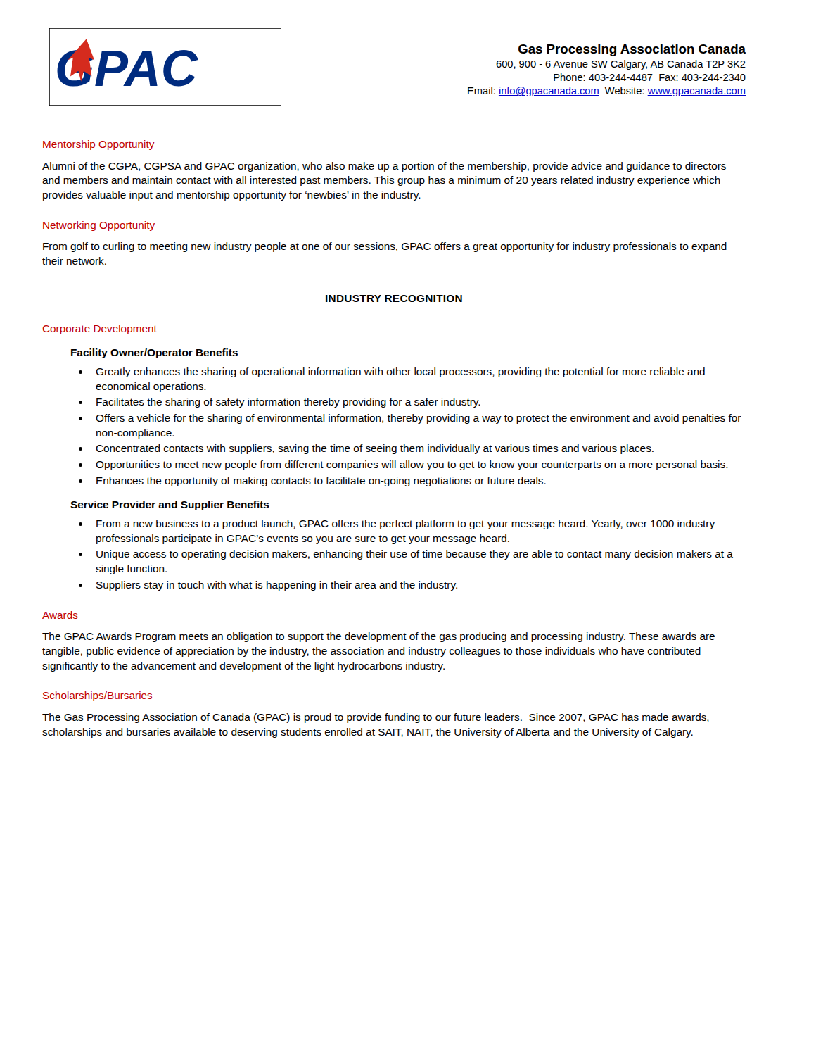Gas Processing Association Canada
600, 900 - 6 Avenue SW Calgary, AB Canada T2P 3K2
Phone: 403-244-4487 Fax: 403-244-2340
Email: info@gpacanada.com Website: www.gpacanada.com
Mentorship Opportunity
Alumni of the CGPA, CGPSA and GPAC organization, who also make up a portion of the membership, provide advice and guidance to directors and members and maintain contact with all interested past members. This group has a minimum of 20 years related industry experience which provides valuable input and mentorship opportunity for ‘newbies’ in the industry.
Networking Opportunity
From golf to curling to meeting new industry people at one of our sessions, GPAC offers a great opportunity for industry professionals to expand their network.
INDUSTRY RECOGNITION
Corporate Development
Facility Owner/Operator Benefits
Greatly enhances the sharing of operational information with other local processors, providing the potential for more reliable and economical operations.
Facilitates the sharing of safety information thereby providing for a safer industry.
Offers a vehicle for the sharing of environmental information, thereby providing a way to protect the environment and avoid penalties for non-compliance.
Concentrated contacts with suppliers, saving the time of seeing them individually at various times and various places.
Opportunities to meet new people from different companies will allow you to get to know your counterparts on a more personal basis.
Enhances the opportunity of making contacts to facilitate on-going negotiations or future deals.
Service Provider and Supplier Benefits
From a new business to a product launch, GPAC offers the perfect platform to get your message heard. Yearly, over 1000 industry professionals participate in GPAC’s events so you are sure to get your message heard.
Unique access to operating decision makers, enhancing their use of time because they are able to contact many decision makers at a single function.
Suppliers stay in touch with what is happening in their area and the industry.
Awards
The GPAC Awards Program meets an obligation to support the development of the gas producing and processing industry. These awards are tangible, public evidence of appreciation by the industry, the association and industry colleagues to those individuals who have contributed significantly to the advancement and development of the light hydrocarbons industry.
Scholarships/Bursaries
The Gas Processing Association of Canada (GPAC) is proud to provide funding to our future leaders. Since 2007, GPAC has made awards, scholarships and bursaries available to deserving students enrolled at SAIT, NAIT, the University of Alberta and the University of Calgary.